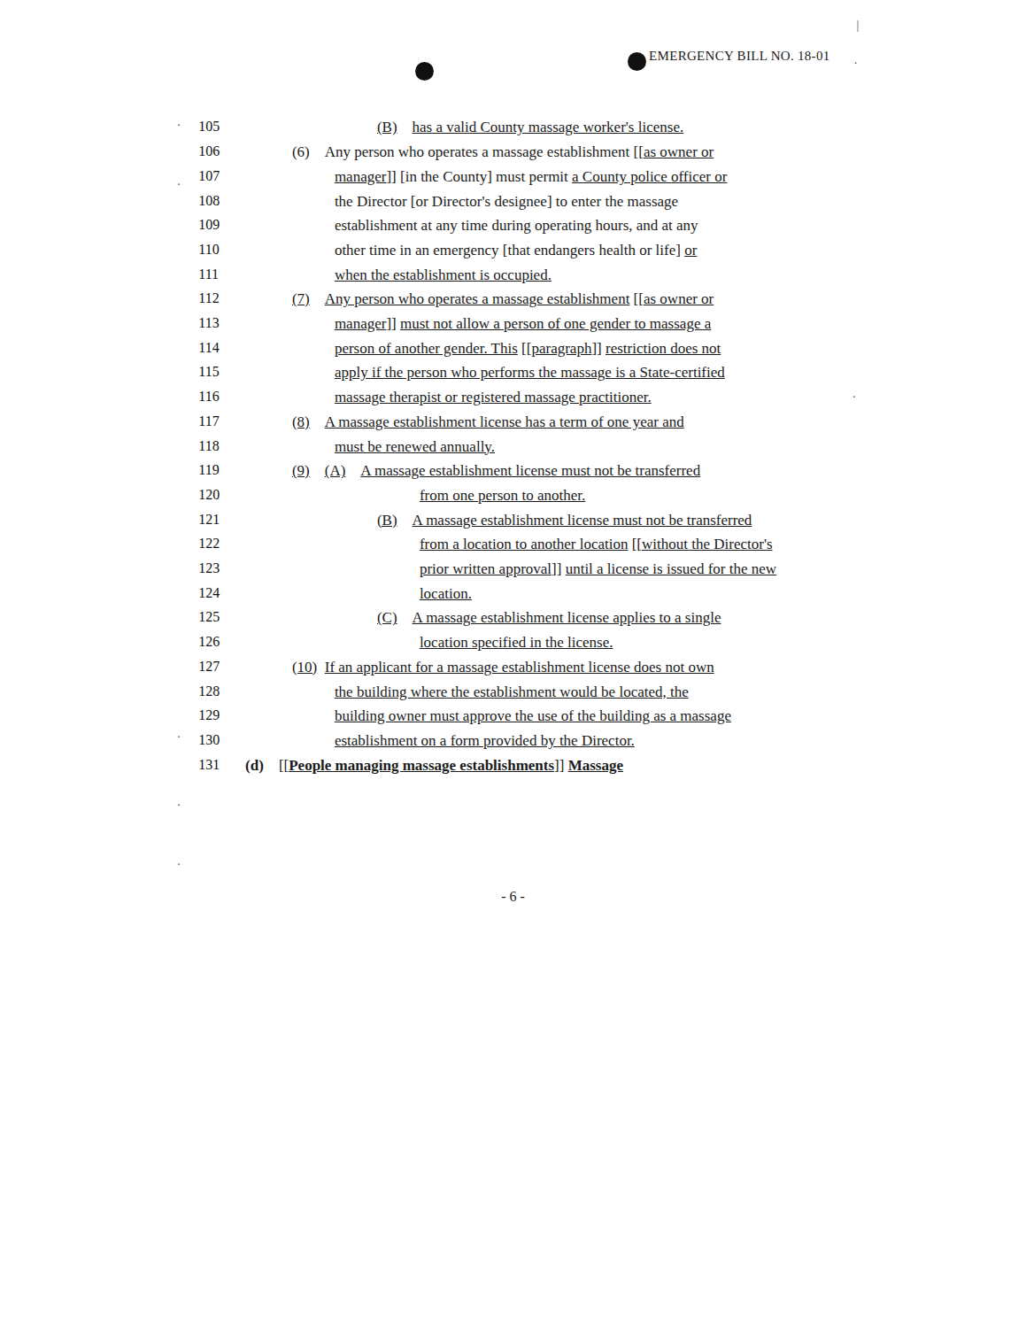Emergency Bill No. 18-01
| . . . . . . .
| 105 | (B) has a valid County massage worker's license. |
| 106 | (6) Any person who operates a massage establishment [[ as owner or |
| 107 | manager ]] [in the County] must permit a County police officer or |
| 108 | the Director [or Director's designee] to enter the massage |
| 109 | establishment at any time during operating hours, and at any |
| 110 | other time in an emergency [that endangers health or life] or |
| 111 | when the establishment is occupied. |
| 112 | (7) Any person who operates a massage establishment [[ as owner or |
| 113 | manager ]] must not allow a person of one gender to massage a |
| 114 | person of another gender. This [[ paragraph ]] restriction does not |
| 115 | apply if the person who performs the massage is a State-certified |
| 116 | massage therapist or registered massage practitioner. |
| 117 | (8) A massage establishment license has a term of one year and |
| 118 | must be renewed annually. |
| 119 | (9) (A) A massage establishment license must not be transferred |
| 120 | from one person to another. |
| 121 | (B) A massage establishment license must not be transferred |
| 122 | from a location to another location [[ without the Director's |
| 123 | prior written approval ]] until a license is issued for the new |
| 124 | location. |
| 125 | (C) A massage establishment license applies to a single |
| 126 | location specified in the license. |
| 127 | (10) If an applicant for a massage establishment license does not own |
| 128 | the building where the establishment would be located, the |
| 129 | building owner must approve the use of the building as a massage |
| 130 | establishment on a form provided by the Director. |
| 131 | (d) [[ People managing massage establishments ]] Massage |
- 6 -